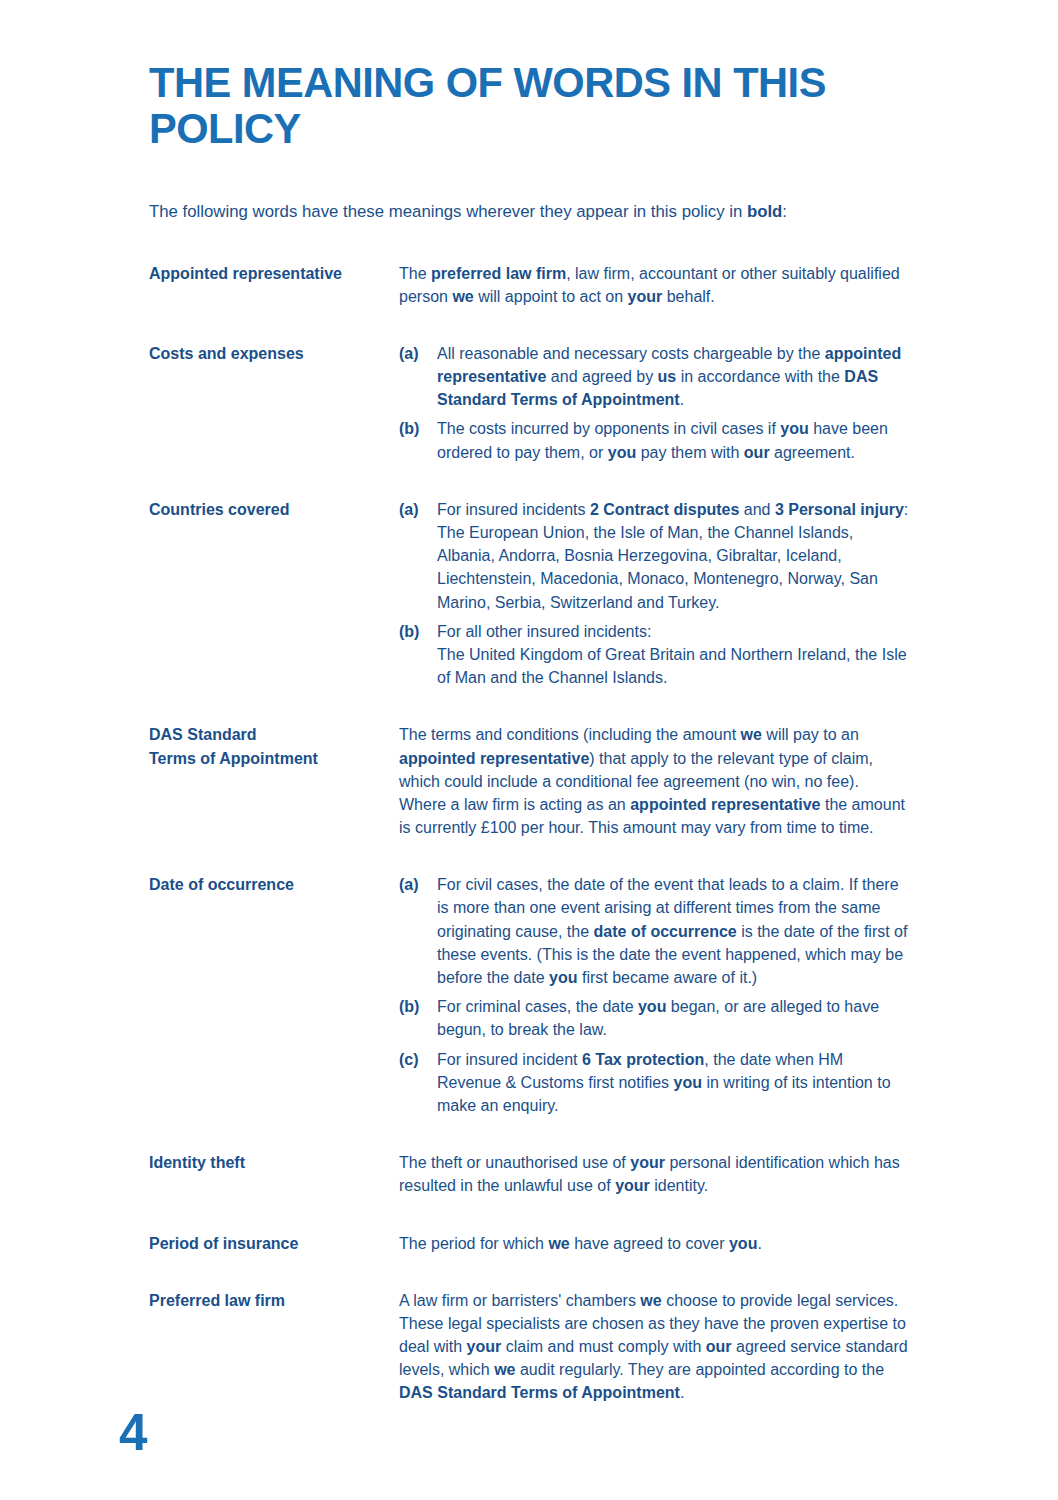THE MEANING OF WORDS IN THIS POLICY
The following words have these meanings wherever they appear in this policy in bold:
Appointed representative
The preferred law firm, law firm, accountant or other suitably qualified person we will appoint to act on your behalf.
Costs and expenses
(a)
All reasonable and necessary costs chargeable by the appointed representative and agreed by us in accordance with the DAS Standard Terms of Appointment.
(b)
The costs incurred by opponents in civil cases if you have been ordered to pay them, or you pay them with our agreement.
Countries covered
(a)
For insured incidents 2 Contract disputes and 3 Personal injury:
The European Union, the Isle of Man, the Channel Islands, Albania, Andorra, Bosnia Herzegovina, Gibraltar, Iceland, Liechtenstein, Macedonia, Monaco, Montenegro, Norway, San Marino, Serbia, Switzerland and Turkey.
(b)
For all other insured incidents:
The United Kingdom of Great Britain and Northern Ireland, the Isle of Man and the Channel Islands.
DAS Standard
Terms of Appointment
The terms and conditions (including the amount we will pay to an appointed representative) that apply to the relevant type of claim, which could include a conditional fee agreement (no win, no fee). Where a law firm is acting as an appointed representative the amount is currently £100 per hour. This amount may vary from time to time.
Date of occurrence
(a)
For civil cases, the date of the event that leads to a claim. If there is more than one event arising at different times from the same originating cause, the date of occurrence is the date of the first of these events. (This is the date the event happened, which may be before the date you first became aware of it.)
(b)
For criminal cases, the date you began, or are alleged to have begun, to break the law.
(c)
For insured incident 6 Tax protection, the date when HM Revenue & Customs first notifies you in writing of its intention to make an enquiry.
Identity theft
The theft or unauthorised use of your personal identification which has resulted in the unlawful use of your identity.
Period of insurance
The period for which we have agreed to cover you.
Preferred law firm
A law firm or barristers' chambers we choose to provide legal services. These legal specialists are chosen as they have the proven expertise to deal with your claim and must comply with our agreed service standard levels, which we audit regularly. They are appointed according to the DAS Standard Terms of Appointment.
4